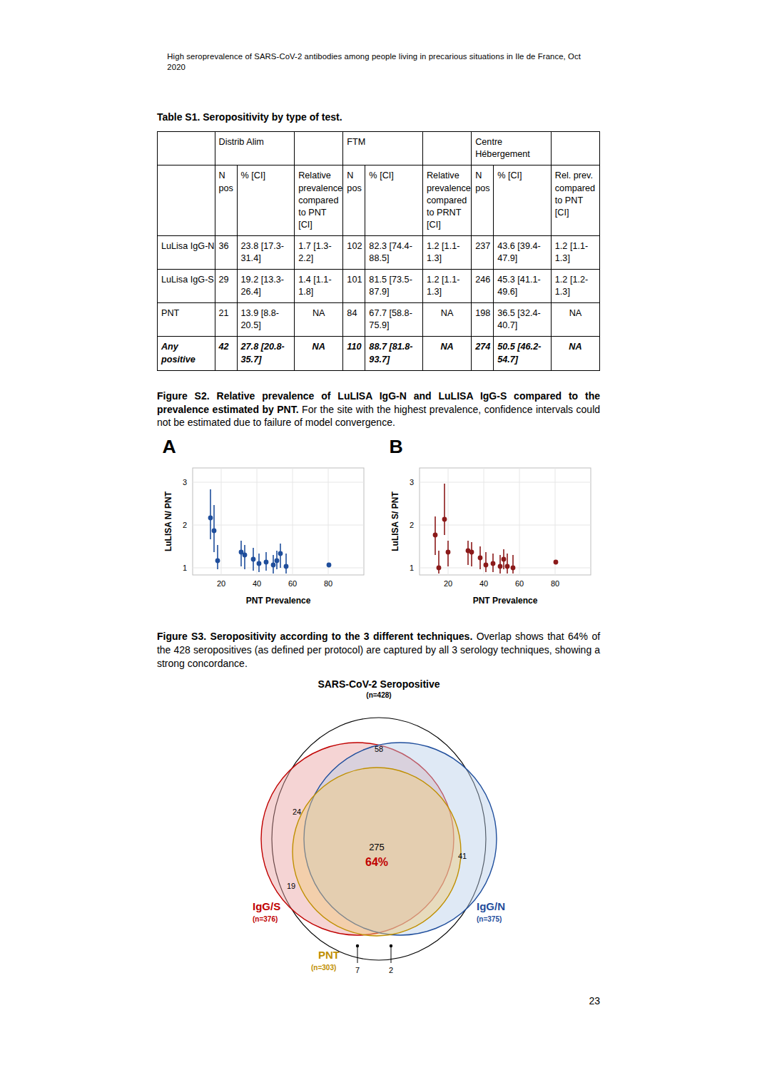High seroprevalence of SARS-CoV-2 antibodies among people living in precarious situations in Ile de France, Oct 2020
Table S1. Seropositivity by type of test.
| | Distrib Alim | | FTM | | Centre Hébergement | |
| --- | --- | --- | --- | --- | --- | --- |
| | N pos | % [CI] | Relative prevalence compared to PNT [CI] | N pos | % [CI] | Relative prevalence compared to PRNT [CI] | N pos | % [CI] | Rel. prev. compared to PNT [CI] |
| LuLisa IgG-N | 36 | 23.8 [17.3-31.4] | 1.7 [1.3-2.2] | 102 | 82.3 [74.4-88.5] | 1.2 [1.1-1.3] | 237 | 43.6 [39.4-47.9] | 1.2 [1.1-1.3] |
| LuLisa IgG-S | 29 | 19.2 [13.3-26.4] | 1.4 [1.1-1.8] | 101 | 81.5 [73.5-87.9] | 1.2 [1.1-1.3] | 246 | 45.3 [41.1-49.6] | 1.2 [1.2-1.3] |
| PNT | 21 | 13.9 [8.8-20.5] | NA | 84 | 67.7 [58.8-75.9] | NA | 198 | 36.5 [32.4-40.7] | NA |
| Any positive | 42 | 27.8 [20.8-35.7] | NA | 110 | 88.7 [81.8-93.7] | NA | 274 | 50.5 [46.2-54.7] | NA |
Figure S2. Relative prevalence of LuLISA IgG-N and LuLISA IgG-S compared to the prevalence estimated by PNT. For the site with the highest prevalence, confidence intervals could not be estimated due to failure of model convergence.
A
1 2 3 20 40 60 80 LuLISA N/ PNT PNT Prevalence
B
1 2 3 20 40 60 80 LuLISA S/ PNT PNT Prevalence
Figure S3. Seropositivity according to the 3 different techniques. Overlap shows that 64% of the 428 seropositives (as defined per protocol) are captured by all 3 serology techniques, showing a strong concordance.
SARS-CoV-2 Seropositive (n=428) 58 24 41 19 275 64% 7 2 IgG/S (n=376) IgG/N (n=375) PNT (n=303)
23